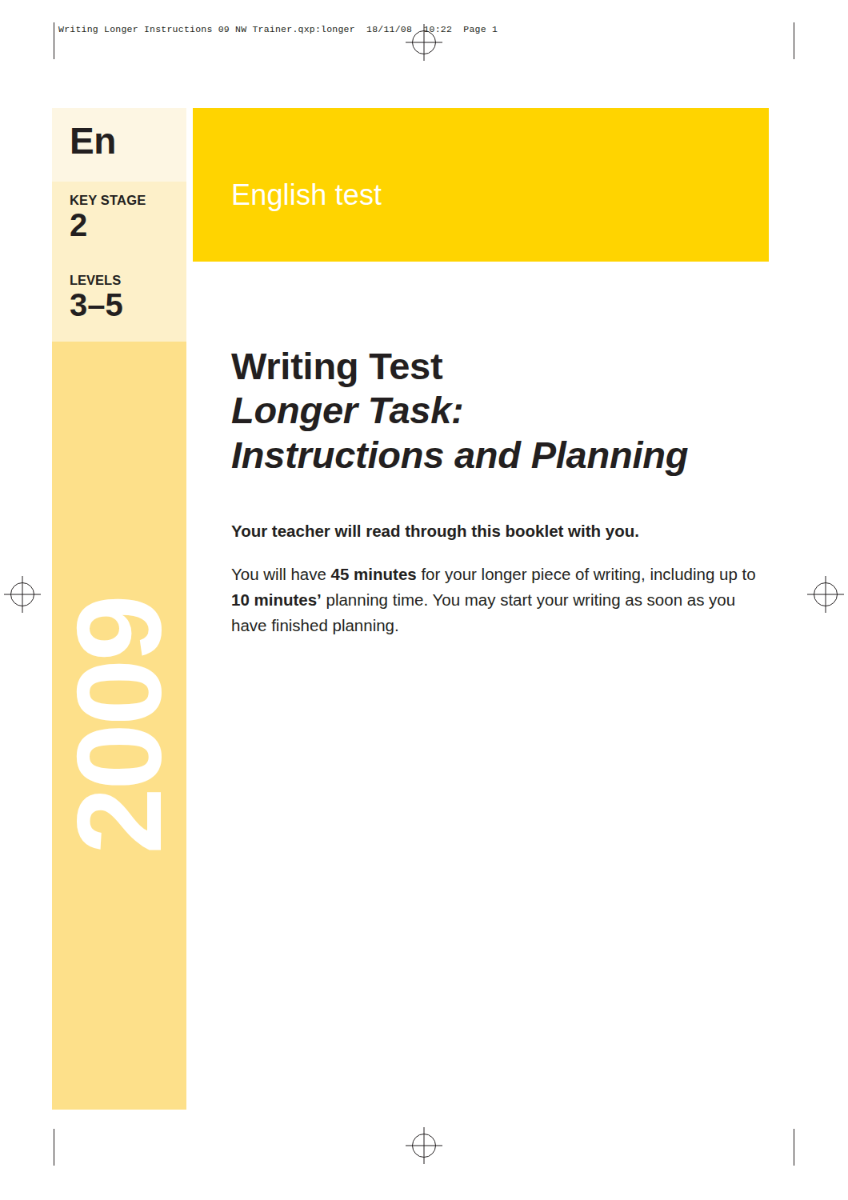Writing Longer Instructions 09 NW Trainer.qxp:longer 18/11/08 10:22 Page 1
En
KEY STAGE
2
LEVELS
3–5
2009
English test
Writing Test Longer Task: Instructions and Planning
Your teacher will read through this booklet with you.
You will have 45 minutes for your longer piece of writing, including up to 10 minutes’ planning time. You may start your writing as soon as you have finished planning.